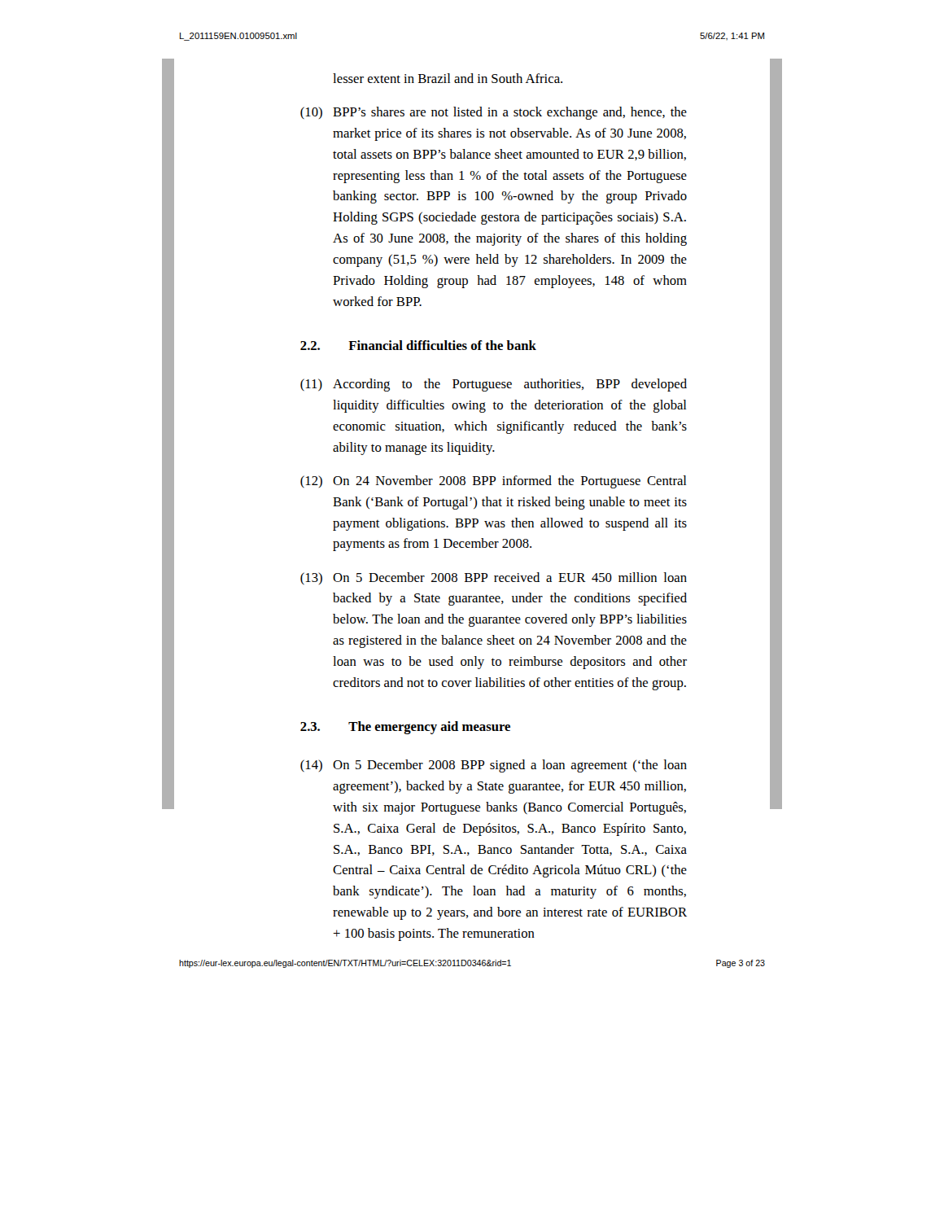L_2011159EN.01009501.xml 5/6/22, 1:41 PM
lesser extent in Brazil and in South Africa.
(10) BPP’s shares are not listed in a stock exchange and, hence, the market price of its shares is not observable. As of 30 June 2008, total assets on BPP’s balance sheet amounted to EUR 2,9 billion, representing less than 1 % of the total assets of the Portuguese banking sector. BPP is 100 %-owned by the group Privado Holding SGPS (sociedade gestora de participações sociais) S.A. As of 30 June 2008, the majority of the shares of this holding company (51,5 %) were held by 12 shareholders. In 2009 the Privado Holding group had 187 employees, 148 of whom worked for BPP.
2.2. Financial difficulties of the bank
(11) According to the Portuguese authorities, BPP developed liquidity difficulties owing to the deterioration of the global economic situation, which significantly reduced the bank’s ability to manage its liquidity.
(12) On 24 November 2008 BPP informed the Portuguese Central Bank (‘Bank of Portugal’) that it risked being unable to meet its payment obligations. BPP was then allowed to suspend all its payments as from 1 December 2008.
(13) On 5 December 2008 BPP received a EUR 450 million loan backed by a State guarantee, under the conditions specified below. The loan and the guarantee covered only BPP’s liabilities as registered in the balance sheet on 24 November 2008 and the loan was to be used only to reimburse depositors and other creditors and not to cover liabilities of other entities of the group.
2.3. The emergency aid measure
(14) On 5 December 2008 BPP signed a loan agreement (‘the loan agreement’), backed by a State guarantee, for EUR 450 million, with six major Portuguese banks (Banco Comercial Português, S.A., Caixa Geral de Depósitos, S.A., Banco Espírito Santo, S.A., Banco BPI, S.A., Banco Santander Totta, S.A., Caixa Central – Caixa Central de Crédito Agricola Mútuo CRL) (‘the bank syndicate’). The loan had a maturity of 6 months, renewable up to 2 years, and bore an interest rate of EURIBOR + 100 basis points. The remuneration
https://eur-lex.europa.eu/legal-content/EN/TXT/HTML/?uri=CELEX:32011D0346&rid=1 Page 3 of 23